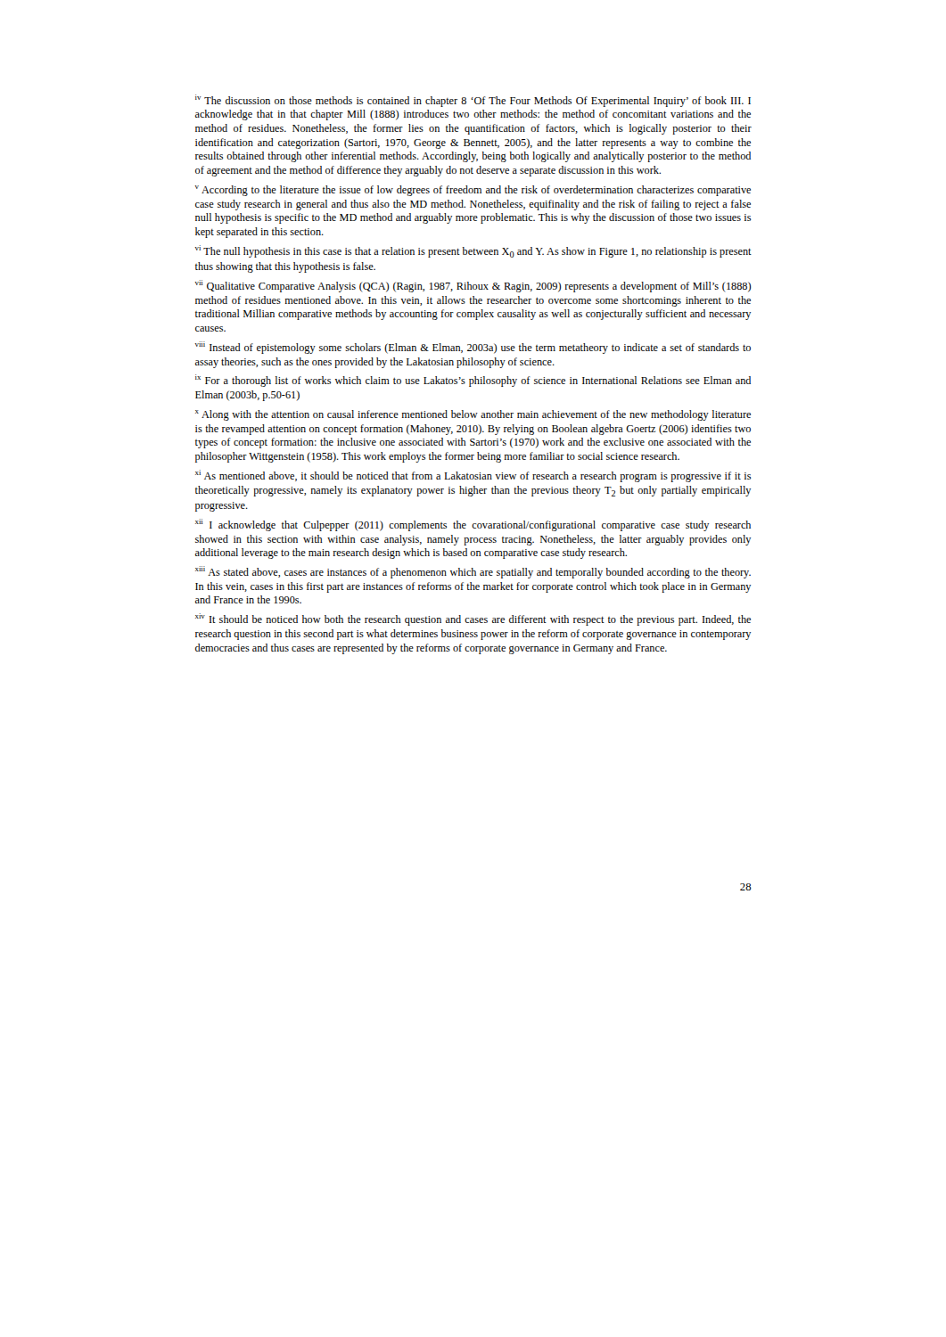iv The discussion on those methods is contained in chapter 8 ‘Of The Four Methods Of Experimental Inquiry’ of book III. I acknowledge that in that chapter Mill (1888) introduces two other methods: the method of concomitant variations and the method of residues. Nonetheless, the former lies on the quantification of factors, which is logically posterior to their identification and categorization (Sartori, 1970, George & Bennett, 2005), and the latter represents a way to combine the results obtained through other inferential methods. Accordingly, being both logically and analytically posterior to the method of agreement and the method of difference they arguably do not deserve a separate discussion in this work.
v According to the literature the issue of low degrees of freedom and the risk of overdetermination characterizes comparative case study research in general and thus also the MD method. Nonetheless, equifinality and the risk of failing to reject a false null hypothesis is specific to the MD method and arguably more problematic. This is why the discussion of those two issues is kept separated in this section.
vi The null hypothesis in this case is that a relation is present between X0 and Y. As show in Figure 1, no relationship is present thus showing that this hypothesis is false.
vii Qualitative Comparative Analysis (QCA) (Ragin, 1987, Rihoux & Ragin, 2009) represents a development of Mill’s (1888) method of residues mentioned above. In this vein, it allows the researcher to overcome some shortcomings inherent to the traditional Millian comparative methods by accounting for complex causality as well as conjecturally sufficient and necessary causes.
viii Instead of epistemology some scholars (Elman & Elman, 2003a) use the term metatheory to indicate a set of standards to assay theories, such as the ones provided by the Lakatosian philosophy of science.
ix For a thorough list of works which claim to use Lakatos’s philosophy of science in International Relations see Elman and Elman (2003b, p.50-61)
x Along with the attention on causal inference mentioned below another main achievement of the new methodology literature is the revamped attention on concept formation (Mahoney, 2010). By relying on Boolean algebra Goertz (2006) identifies two types of concept formation: the inclusive one associated with Sartori’s (1970) work and the exclusive one associated with the philosopher Wittgenstein (1958). This work employs the former being more familiar to social science research.
xi As mentioned above, it should be noticed that from a Lakatosian view of research a research program is progressive if it is theoretically progressive, namely its explanatory power is higher than the previous theory T2 but only partially empirically progressive.
xii I acknowledge that Culpepper (2011) complements the covarational/configurational comparative case study research showed in this section with within case analysis, namely process tracing. Nonetheless, the latter arguably provides only additional leverage to the main research design which is based on comparative case study research.
xiii As stated above, cases are instances of a phenomenon which are spatially and temporally bounded according to the theory. In this vein, cases in this first part are instances of reforms of the market for corporate control which took place in in Germany and France in the 1990s.
xiv It should be noticed how both the research question and cases are different with respect to the previous part. Indeed, the research question in this second part is what determines business power in the reform of corporate governance in contemporary democracies and thus cases are represented by the reforms of corporate governance in Germany and France.
28